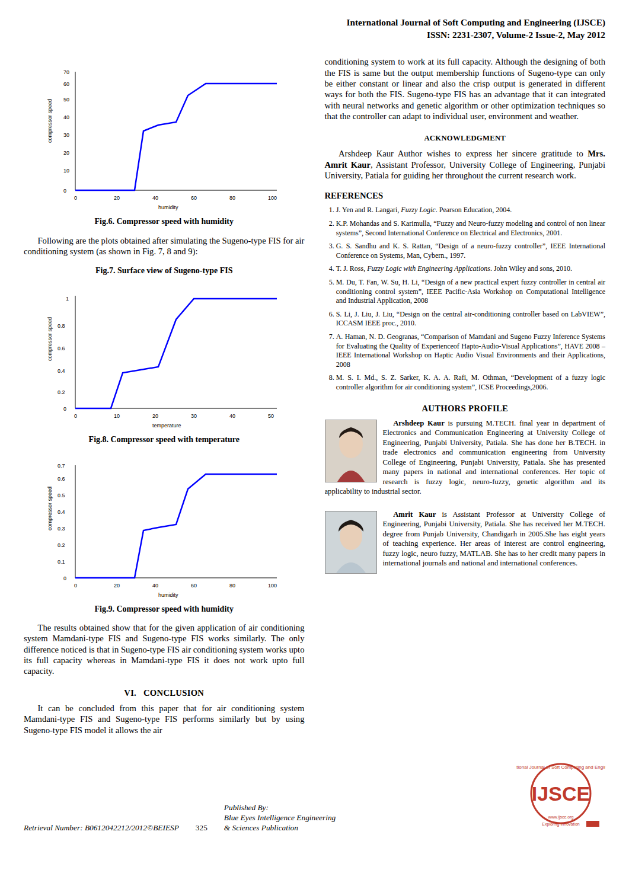International Journal of Soft Computing and Engineering (IJSCE)
ISSN: 2231-2307, Volume-2 Issue-2, May 2012
Fig.6. Compressor speed with humidity
Following are the plots obtained after simulating the Sugeno-type FIS for air conditioning system (as shown in Fig. 7, 8 and 9):
Fig.7. Surface view of Sugeno-type FIS
Fig.8. Compressor speed with temperature
Fig.9. Compressor speed with humidity
The results obtained show that for the given application of air conditioning system Mamdani-type FIS and Sugeno-type FIS works similarly. The only difference noticed is that in Sugeno-type FIS air conditioning system works upto its full capacity whereas in Mamdani-type FIS it does not work upto full capacity.
VI. Conclusion
It can be concluded from this paper that for air conditioning system Mamdani-type FIS and Sugeno-type FIS performs similarly but by using Sugeno-type FIS model it allows the air
conditioning system to work at its full capacity. Although the designing of both the FIS is same but the output membership functions of Sugeno-type can only be either constant or linear and also the crisp output is generated in different ways for both the FIS. Sugeno-type FIS has an advantage that it can integrated with neural networks and genetic algorithm or other optimization techniques so that the controller can adapt to individual user, environment and weather.
Acknowledgment
Arshdeep Kaur Author wishes to express her sincere gratitude to Mrs. Amrit Kaur, Assistant Professor, University College of Engineering, Punjabi University, Patiala for guiding her throughout the current research work.
REFERENCES
J. Yen and R. Langari, Fuzzy Logic. Pearson Education, 2004.
K.P. Mohandas and S. Karimulla, “Fuzzy and Neuro-fuzzy modeling and control of non linear systems”, Second International Conference on Electrical and Electronics, 2001.
G. S. Sandhu and K. S. Rattan, “Design of a neuro-fuzzy controller”, IEEE International Conference on Systems, Man, Cybern., 1997.
T. J. Ross, Fuzzy Logic with Engineering Applications. John Wiley and sons, 2010.
M. Du, T. Fan, W. Su, H. Li, “Design of a new practical expert fuzzy controller in central air conditioning control system”, IEEE Pacific-Asia Workshop on Computational Intelligence and Industrial Application, 2008
S. Li, J. Liu, J. Liu, “Design on the central air-conditioning controller based on LabVIEW”, ICCASM IEEE proc., 2010.
A. Haman, N. D. Geogranas, “Comparison of Mamdani and Sugeno Fuzzy Inference Systems for Evaluating the Quality of Experienceof Hapto-Audio-Visual Applications”, HAVE 2008 – IEEE International Workshop on Haptic Audio Visual Environments and their Applications, 2008
M. S. I. Md., S. Z. Sarker, K. A. A. Rafi, M. Othman, “Development of a fuzzy logic controller algorithm for air conditioning system”, ICSE Proceedings,2006.
Authors Profile
Arshdeep Kaur is pursuing M.TECH. final year in department of Electronics and Communication Engineering at University College of Engineering, Punjabi University, Patiala. She has done her B.TECH. in trade electronics and communication engineering from University College of Engineering, Punjabi University, Patiala. She has presented many papers in national and international conferences. Her topic of research is fuzzy logic, neuro-fuzzy, genetic algorithm and its applicability to industrial sector.
Amrit Kaur is Assistant Professor at University College of Engineering, Punjabi University, Patiala. She has received her M.TECH. degree from Punjab University, Chandigarh in 2005.She has eight years of teaching experience. Her areas of interest are control engineering, fuzzy logic, neuro fuzzy, MATLAB. She has to her credit many papers in international journals and national and international conferences.
Retrieval Number: B0612042212/2012©BEIESP
325
Published By:
Blue Eyes Intelligence Engineering
& Sciences Publication